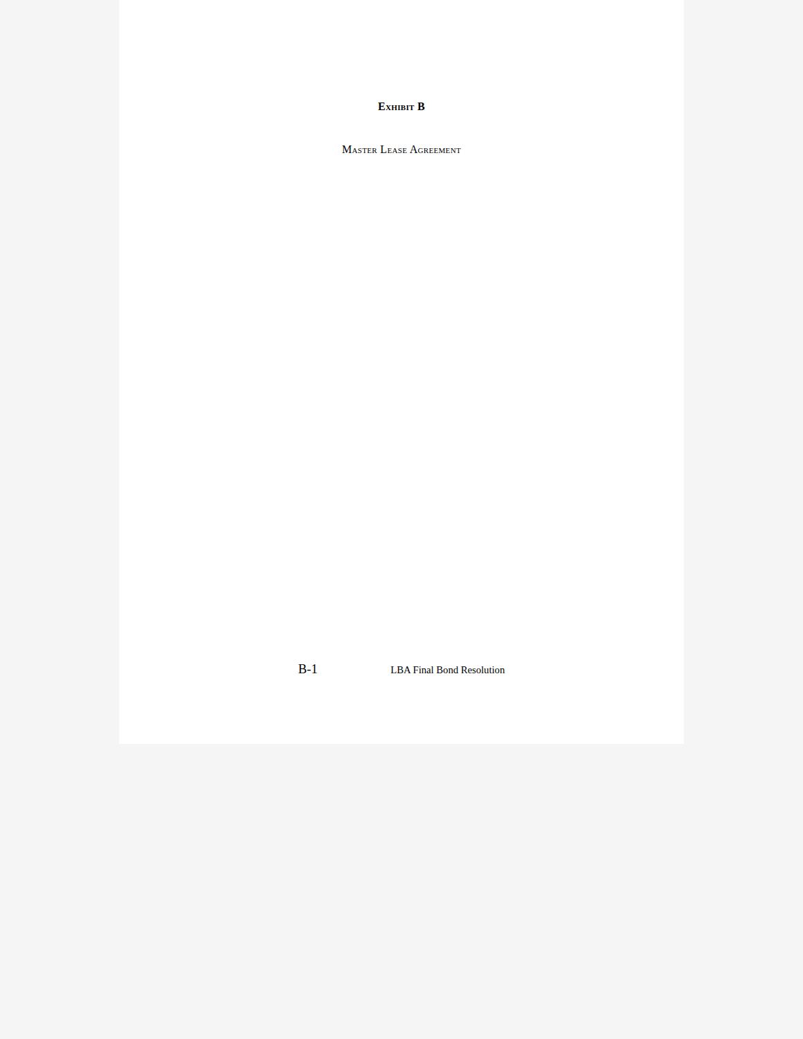Exhibit B
Master Lease Agreement
B-1 LBA Final Bond Resolution